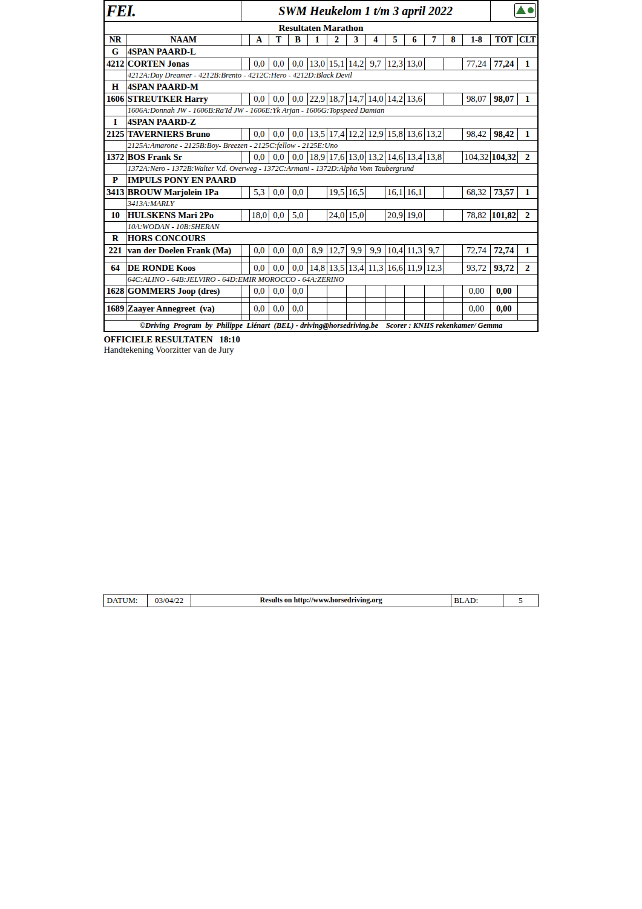| FEI. | SWM Heukelom 1 t/m 3 april 2022 | |
| Resultaten Marathon |
| NR | NAAM | | A | T | B | 1 | 2 | 3 | 4 | 5 | 6 | 7 | 8 | 1-8 | TOT | CLT |
| G | 4SPAN PAARD-L |
| 4212 | CORTEN Jonas | | 0,0 | 0,0 | 0,0 | 13,0 | 15,1 | 14,2 | 9,7 | 12,3 | 13,0 | | | 77,24 | 77,24 | 1 |
| | 4212A:Day Dreamer - 4212B:Brento - 4212C:Hero - 4212D:Black Devil |
| H | 4SPAN PAARD-M |
| 1606 | STREUTKER Harry | | 0,0 | 0,0 | 0,0 | 22,9 | 18,7 | 14,7 | 14,0 | 14,2 | 13,6 | | | 98,07 | 98,07 | 1 |
| | 1606A:Donnah JW - 1606B:Ra'Id JW - 1606E:Yk Arjan - 1606G:Topspeed Damian |
| I | 4SPAN PAARD-Z |
| 2125 | TAVERNIERS Bruno | | 0,0 | 0,0 | 0,0 | 13,5 | 17,4 | 12,2 | 12,9 | 15,8 | 13,6 | 13,2 | | 98,42 | 98,42 | 1 |
| | 2125A:Amarone - 2125B:Boy- Breezen - 2125C:fellow - 2125E:Uno |
| 1372 | BOS Frank Sr | | 0,0 | 0,0 | 0,0 | 18,9 | 17,6 | 13,0 | 13,2 | 14,6 | 13,4 | 13,8 | | 104,32 | 104,32 | 2 |
| | 1372A:Nero - 1372B:Walter V.d. Overweg - 1372C:Armani - 1372D:Alpha Vom Taubergrund |
| P | IMPULS PONY EN PAARD |
| 3413 | BROUW Marjolein 1Pa | | 5,3 | 0,0 | 0,0 | | 19,5 | 16,5 | | 16,1 | 16,1 | | | 68,32 | 73,57 | 1 |
| | 3413A:MARLY |
| 10 | HULSKENS Mari 2Po | | 18,0 | 0,0 | 5,0 | | 24,0 | 15,0 | | 20,9 | 19,0 | | | 78,82 | 101,82 | 2 |
| | 10A:WODAN - 10B:SHERAN |
| R | HORS CONCOURS |
| 221 | van der Doelen Frank (Ma) | | 0,0 | 0,0 | 0,0 | 8,9 | 12,7 | 9,9 | 9,9 | 10,4 | 11,3 | 9,7 | | 72,74 | 72,74 | 1 |
| 64 | DE RONDE Koos | | 0,0 | 0,0 | 0,0 | 14,8 | 13,5 | 13,4 | 11,3 | 16,6 | 11,9 | 12,3 | | 93,72 | 93,72 | 2 |
| | 64C:ALINO - 64B:JELVIRO - 64D:EMIR MOROCCO - 64A:ZERINO |
| 1628 | GOMMERS Joop (dres) | | 0,0 | 0,0 | 0,0 | | | | | | | | | 0,00 | 0,00 | |
| 1689 | Zaayer Annegreet (va) | | 0,0 | 0,0 | 0,0 | | | | | | | | | 0,00 | 0,00 | |
| ©Driving Program by Philippe Liénart (BEL) - driving@horsedriving.be Scorer : KNHS rekenkamer/ Gemma |
OFFICIELE RESULTATEN 18:10
Handtekening Voorzitter van de Jury
| DATUM: | 03/04/22 | Results on http://www.horsedriving.org | BLAD: | 5 |